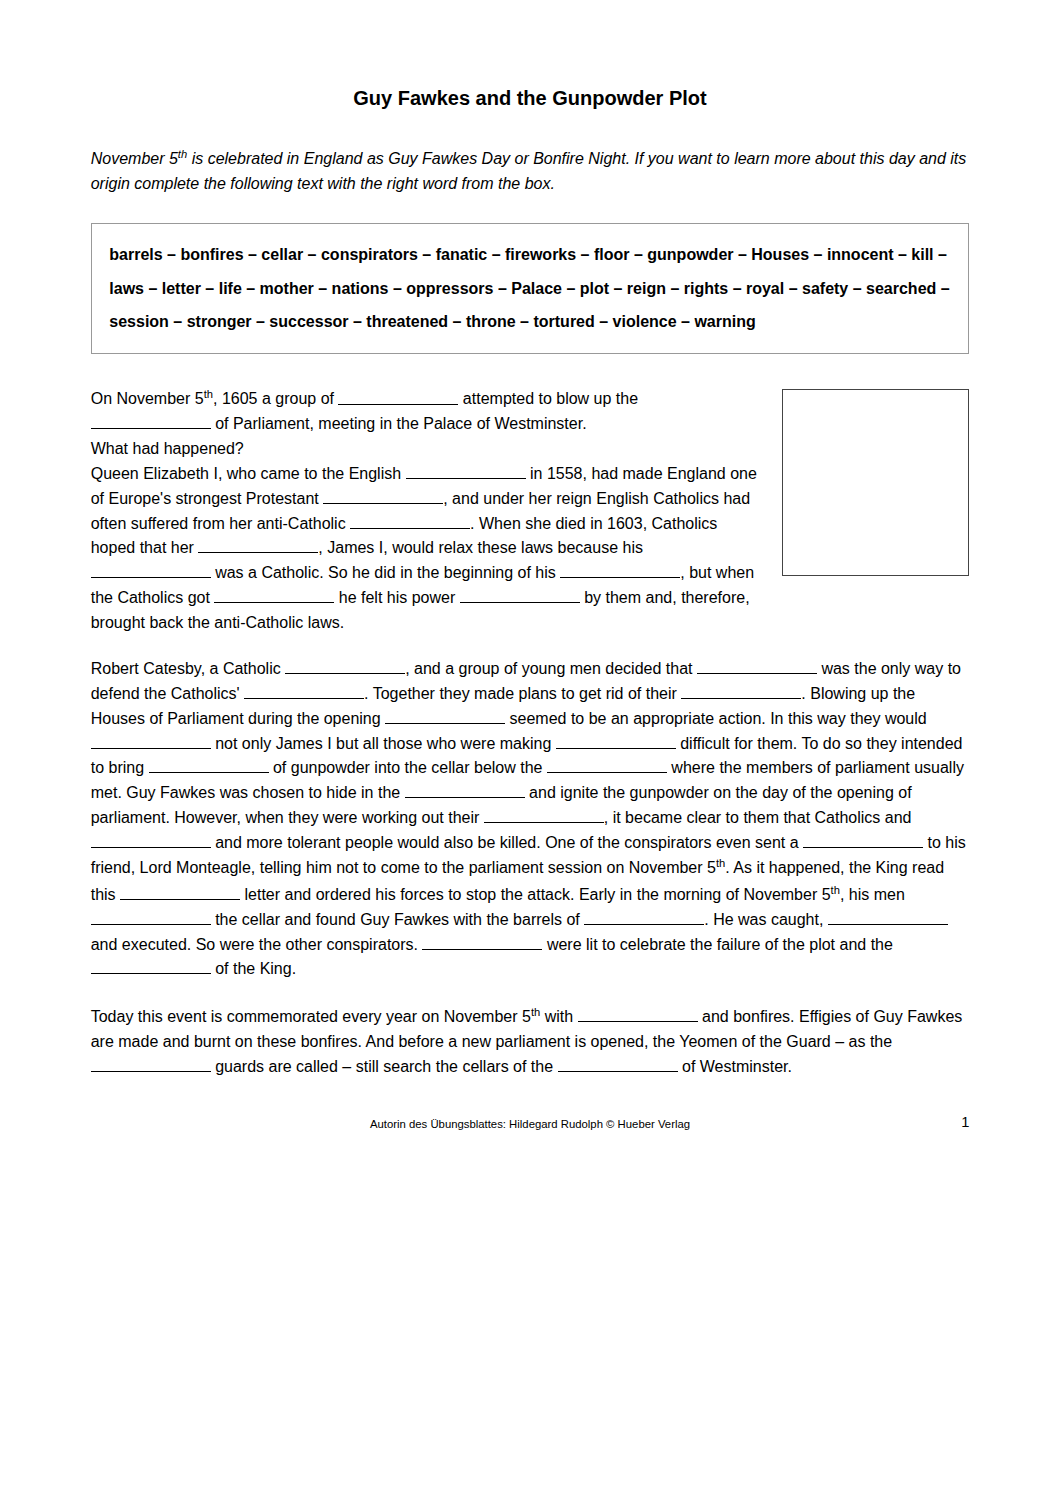Guy Fawkes and the Gunpowder Plot
November 5th is celebrated in England as Guy Fawkes Day or Bonfire Night. If you want to learn more about this day and its origin complete the following text with the right word from the box.
barrels – bonfires – cellar – conspirators – fanatic – fireworks – floor – gunpowder – Houses – innocent – kill – laws – letter – life – mother – nations – oppressors – Palace – plot – reign – rights – royal – safety – searched – session – stronger – successor – threatened – throne – tortured – violence – warning
On November 5th, 1605 a group of attempted to blow up the of Parliament, meeting in the Palace of Westminster.
What had happened?
Queen Elizabeth I, who came to the English in 1558, had made England one of Europe's strongest Protestant , and under her reign English Catholics had often suffered from her anti-Catholic . When she died in 1603, Catholics hoped that her , James I, would relax these laws because his was a Catholic. So he did in the beginning of his , but when the Catholics got he felt his power by them and, therefore, brought back the anti-Catholic laws.
Robert Catesby, a Catholic , and a group of young men decided that was the only way to defend the Catholics' . Together they made plans to get rid of their . Blowing up the Houses of Parliament during the opening seemed to be an appropriate action. In this way they would not only James I but all those who were making difficult for them. To do so they intended to bring of gunpowder into the cellar below the where the members of parliament usually met. Guy Fawkes was chosen to hide in the and ignite the gunpowder on the day of the opening of parliament. However, when they were working out their , it became clear to them that Catholics and and more tolerant people would also be killed. One of the conspirators even sent a to his friend, Lord Monteagle, telling him not to come to the parliament session on November 5th. As it happened, the King read this letter and ordered his forces to stop the attack. Early in the morning of November 5th, his men the cellar and found Guy Fawkes with the barrels of . He was caught, and executed. So were the other conspirators. were lit to celebrate the failure of the plot and the of the King.
Today this event is commemorated every year on November 5th with and bonfires. Effigies of Guy Fawkes are made and burnt on these bonfires. And before a new parliament is opened, the Yeomen of the Guard – as the guards are called – still search the cellars of the of Westminster.
Autorin des Übungsblattes: Hildegard Rudolph © Hueber Verlag 1